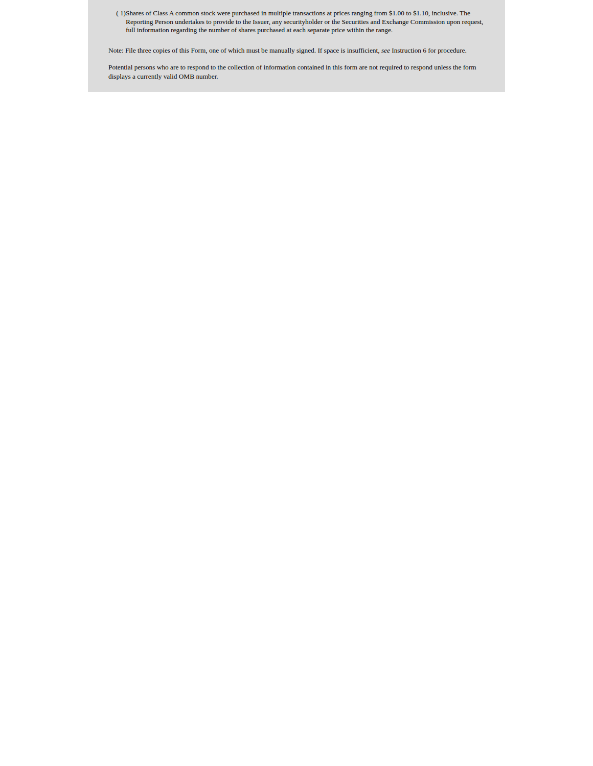| ( 1) | Shares of Class A common stock were purchased in multiple transactions at prices ranging from $1.00 to $1.10, inclusive. The Reporting Person undertakes to provide to the Issuer, any securityholder or the Securities and Exchange Commission upon request, full information regarding the number of shares purchased at each separate price within the range. |
Note: File three copies of this Form, one of which must be manually signed. If space is insufficient, see Instruction 6 for procedure.
Potential persons who are to respond to the collection of information contained in this form are not required to respond unless the form displays a currently valid OMB number.